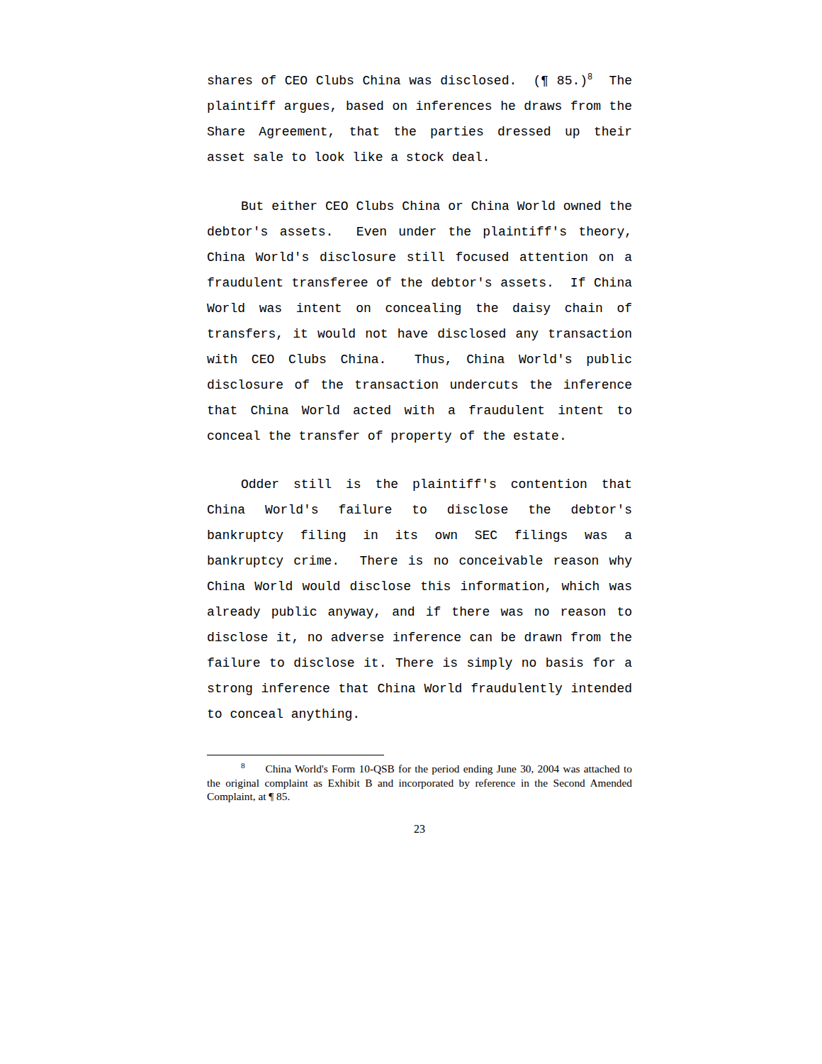shares of CEO Clubs China was disclosed. (¶ 85.)8 The plaintiff argues, based on inferences he draws from the Share Agreement, that the parties dressed up their asset sale to look like a stock deal.
But either CEO Clubs China or China World owned the debtor's assets. Even under the plaintiff's theory, China World's disclosure still focused attention on a fraudulent transferee of the debtor's assets. If China World was intent on concealing the daisy chain of transfers, it would not have disclosed any transaction with CEO Clubs China. Thus, China World's public disclosure of the transaction undercuts the inference that China World acted with a fraudulent intent to conceal the transfer of property of the estate.
Odder still is the plaintiff's contention that China World's failure to disclose the debtor's bankruptcy filing in its own SEC filings was a bankruptcy crime. There is no conceivable reason why China World would disclose this information, which was already public anyway, and if there was no reason to disclose it, no adverse inference can be drawn from the failure to disclose it. There is simply no basis for a strong inference that China World fraudulently intended to conceal anything.
8 China World's Form 10-QSB for the period ending June 30, 2004 was attached to the original complaint as Exhibit B and incorporated by reference in the Second Amended Complaint, at ¶ 85.
23